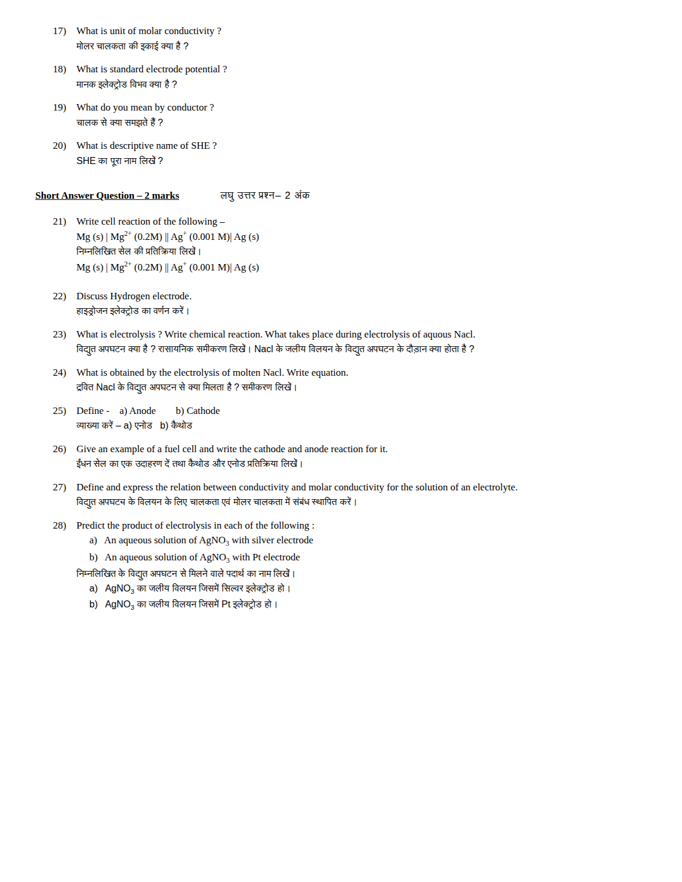17)
What is unit of molar conductivity ?
मोलर चालकता की इकाई क्या है ?
18)
What is standard electrode potential ?
मानक इलेक्ट्रोड विभव क्या है ?
19)
What do you mean by conductor ?
चालक से क्या समझते हैं ?
20)
What is descriptive name of SHE ?
SHE का पूरा नाम लिखें ?
Short Answer Question – 2 marks लघु उत्तर प्रश्न– 2 अंक
21)
Write cell reaction of the following –
Mg (s) | Mg2+ (0.2M) || Ag+ (0.001 M)| Ag (s)
निम्नलिखित सेल की प्रतिक्रिया लिखें।
Mg (s) | Mg2+ (0.2M) || Ag+ (0.001 M)| Ag (s)
22)
Discuss Hydrogen electrode.
हाइड्रोजन इलेक्ट्रोड का वर्णन करें।
23)
What is electrolysis ? Write chemical reaction. What takes place during electrolysis of aquous Nacl.
विद्युत अपघटन क्या है ? रासायनिक समीकरण लिखें। Nacl के जलीय विलयन के विद्युत अपघटन के दौड़ान क्या होता है ?
24)
What is obtained by the electrolysis of molten Nacl. Write equation.
द्रवित Nacl के विद्युत अपघटन से क्या मिलता है ? समीकरण लिखें।
25)
Define - a) Anode b) Cathode
व्याख्या करें – a) एनोड b) कैथोड
26)
Give an example of a fuel cell and write the cathode and anode reaction for it.
ईंधन सेल का एक उदाहरण दें तथा कैथोड और एनोड प्रतिक्रिया लिखें।
27)
Define and express the relation between conductivity and molar conductivity for the solution of an electrolyte.
विद्युत अपघट्य के विलयन के लिए चालकता एवं मोलर चालकता में संबंध स्थापित करें।
28)
Predict the product of electrolysis in each of the following :
a) An aqueous solution of AgNO3 with silver electrode
b) An aqueous solution of AgNO3 with Pt electrode
निम्नलिखित के विद्युत अपघटन से मिलने वाले पदार्थ का नाम लिखें।
a) AgNO3 का जलीय विलयन जिसमें सिल्वर इलेक्ट्रोड हो।
b) AgNO3 का जलीय विलयन जिसमें Pt इलेक्ट्रोड हो।